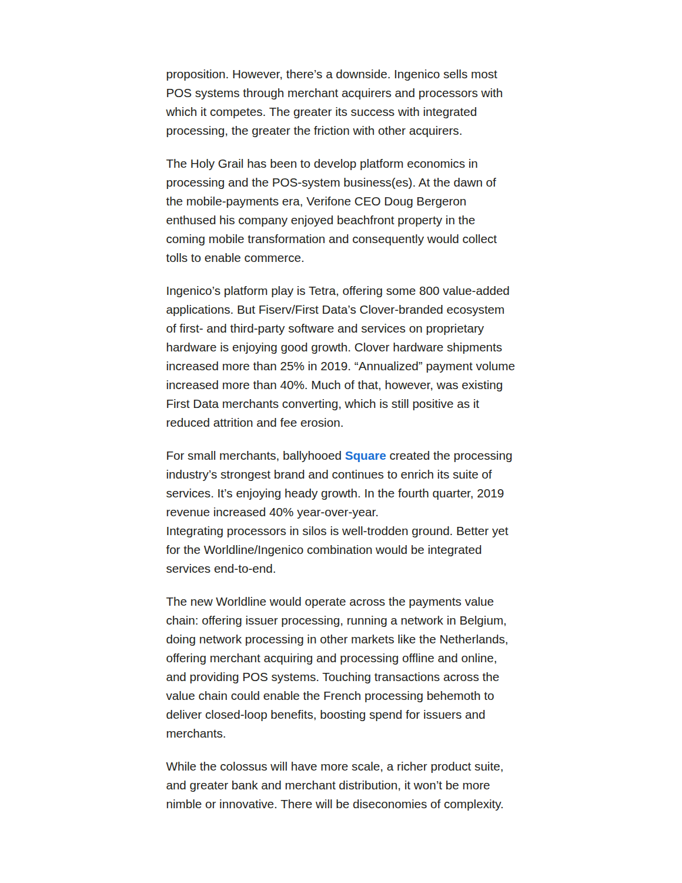proposition. However, there’s a downside. Ingenico sells most POS systems through merchant acquirers and processors with which it competes. The greater its success with integrated processing, the greater the friction with other acquirers.
The Holy Grail has been to develop platform economics in processing and the POS-system business(es). At the dawn of the mobile-payments era, Verifone CEO Doug Bergeron enthused his company enjoyed beachfront property in the coming mobile transformation and consequently would collect tolls to enable commerce.
Ingenico’s platform play is Tetra, offering some 800 value-added applications. But Fiserv/First Data’s Clover-branded ecosystem of first- and third-party software and services on proprietary hardware is enjoying good growth. Clover hardware shipments increased more than 25% in 2019. “Annualized” payment volume increased more than 40%. Much of that, however, was existing First Data merchants converting, which is still positive as it reduced attrition and fee erosion.
For small merchants, ballyhooed Square created the processing industry’s strongest brand and continues to enrich its suite of services. It’s enjoying heady growth. In the fourth quarter, 2019 revenue increased 40% year-over-year.
Integrating processors in silos is well-trodden ground. Better yet for the Worldline/Ingenico combination would be integrated services end-to-end.
The new Worldline would operate across the payments value chain: offering issuer processing, running a network in Belgium, doing network processing in other markets like the Netherlands, offering merchant acquiring and processing offline and online, and providing POS systems. Touching transactions across the value chain could enable the French processing behemoth to deliver closed-loop benefits, boosting spend for issuers and merchants.
While the colossus will have more scale, a richer product suite, and greater bank and merchant distribution, it won’t be more nimble or innovative. There will be diseconomies of complexity.